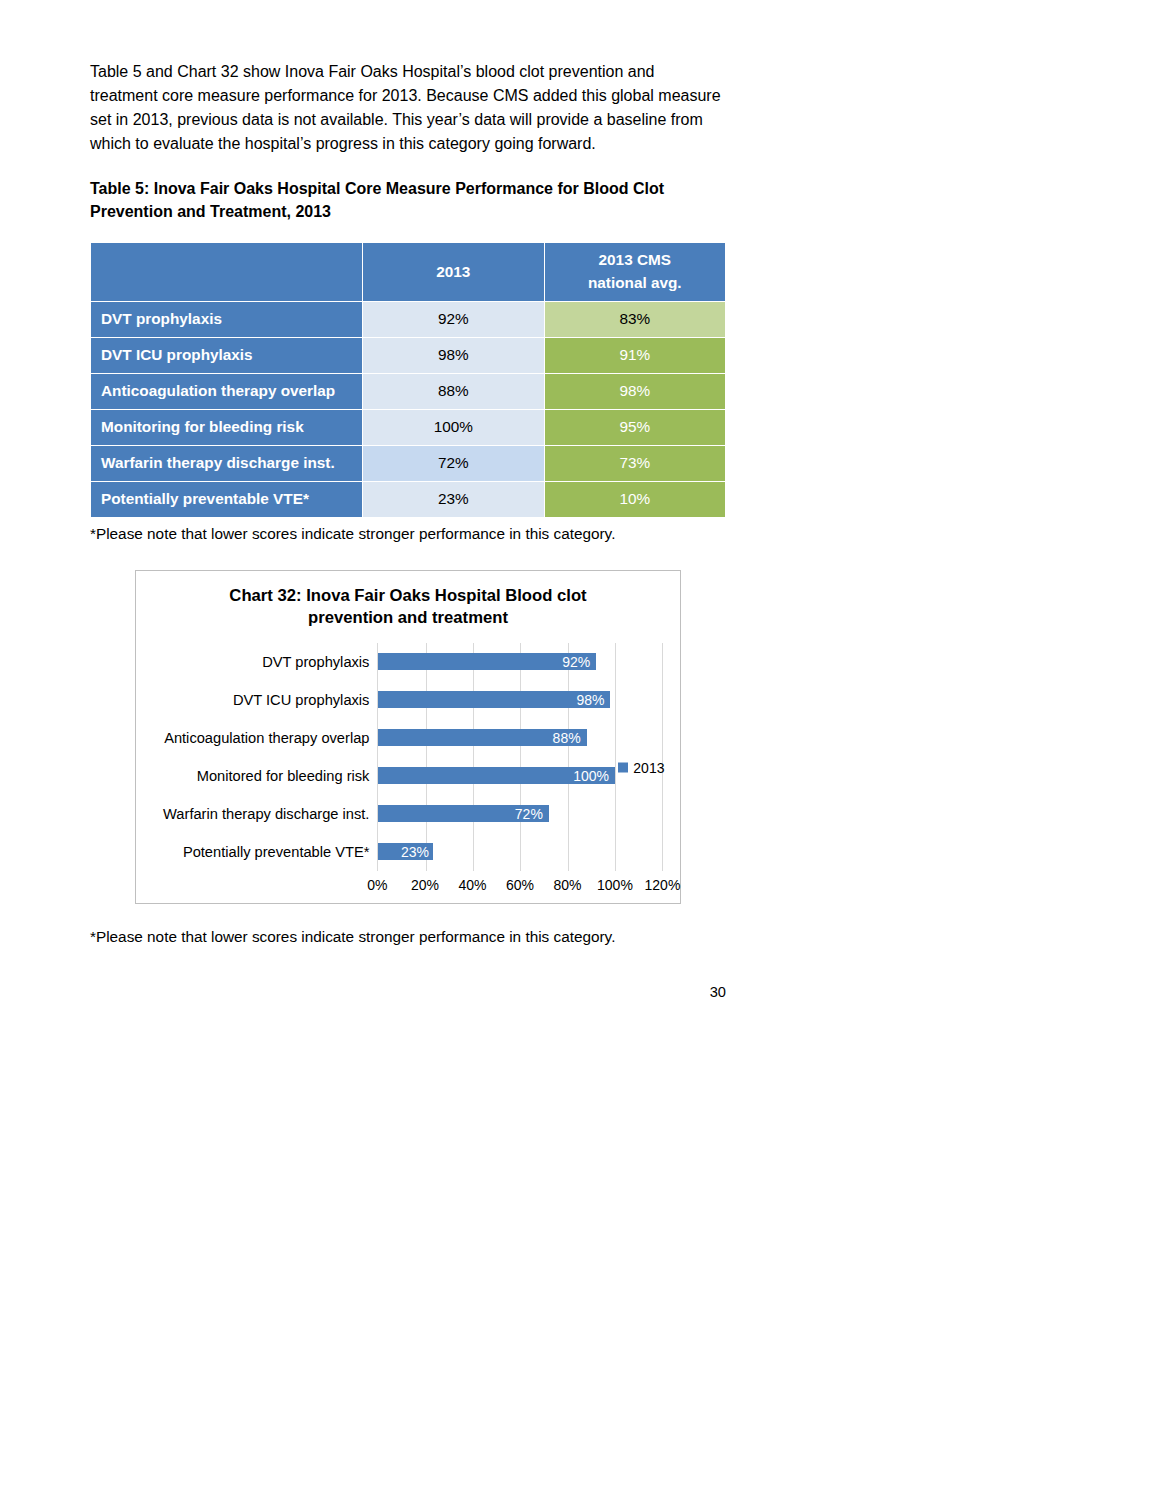Table 5 and Chart 32 show Inova Fair Oaks Hospital’s blood clot prevention and treatment core measure performance for 2013. Because CMS added this global measure set in 2013, previous data is not available. This year’s data will provide a baseline from which to evaluate the hospital’s progress in this category going forward.
Table 5: Inova Fair Oaks Hospital Core Measure Performance for Blood Clot Prevention and Treatment, 2013
| | 2013 | 2013 CMS national avg. |
| --- | --- | --- |
| DVT prophylaxis | 92% | 83% |
| DVT ICU prophylaxis | 98% | 91% |
| Anticoagulation therapy overlap | 88% | 98% |
| Monitoring for bleeding risk | 100% | 95% |
| Warfarin therapy discharge inst. | 72% | 73% |
| Potentially preventable VTE* | 23% | 10% |
*Please note that lower scores indicate stronger performance in this category.
Chart 32: Inova Fair Oaks Hospital Blood clot
prevention and treatment
DVT prophylaxis
DVT ICU prophylaxis
Anticoagulation therapy overlap
Monitored for bleeding risk
Warfarin therapy discharge inst.
Potentially preventable VTE*
92%
98%
88%
100%
72%
23%
0% 20% 40% 60% 80% 100% 120%
2013
*Please note that lower scores indicate stronger performance in this category.
30